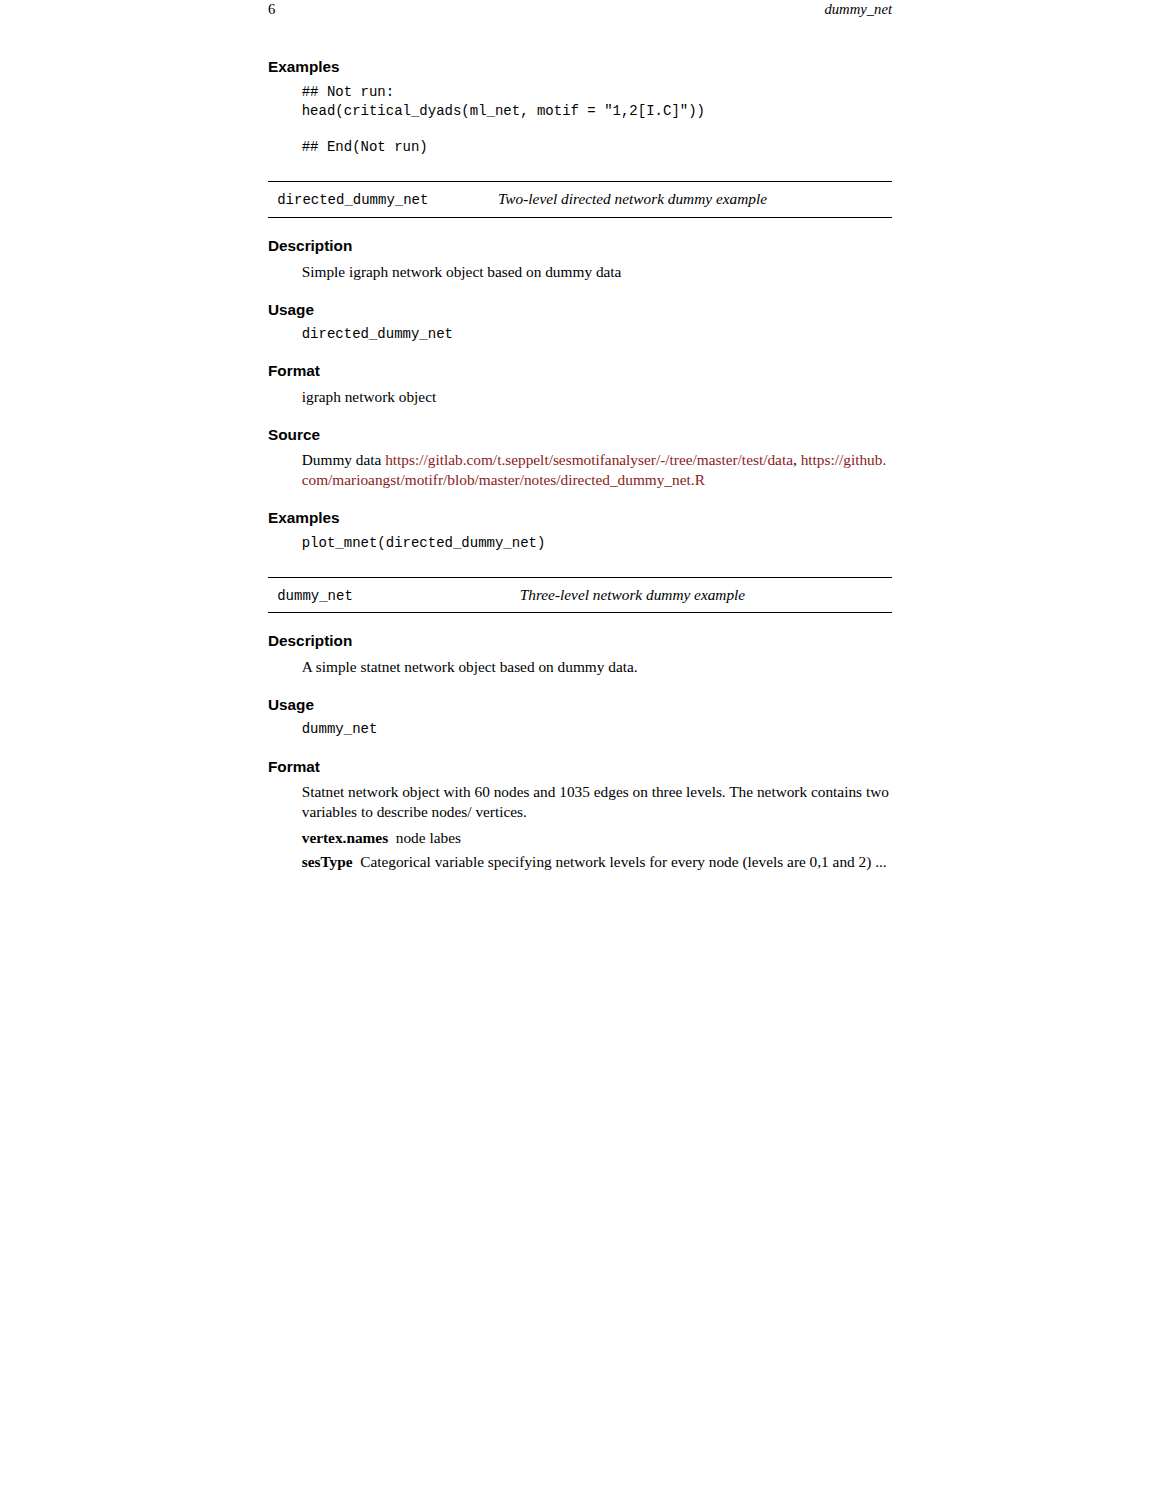6 dummy_net
Examples
## Not run:
head(critical_dyads(ml_net, motif = "1,2[I.C]"))

## End(Not run)
directed_dummy_net Two-level directed network dummy example
Description
Simple igraph network object based on dummy data
Usage
directed_dummy_net
Format
igraph network object
Source
Dummy data https://gitlab.com/t.seppelt/sesmotifanalyser/-/tree/master/test/data, https://github.com/marioangst/motifr/blob/master/notes/directed_dummy_net.R
Examples
plot_mnet(directed_dummy_net)
dummy_net Three-level network dummy example
Description
A simple statnet network object based on dummy data.
Usage
dummy_net
Format
Statnet network object with 60 nodes and 1035 edges on three levels. The network contains two variables to describe nodes/ vertices.
vertex.names
node labes
sesType
Categorical variable specifying network levels for every node (levels are 0,1 and 2) ...